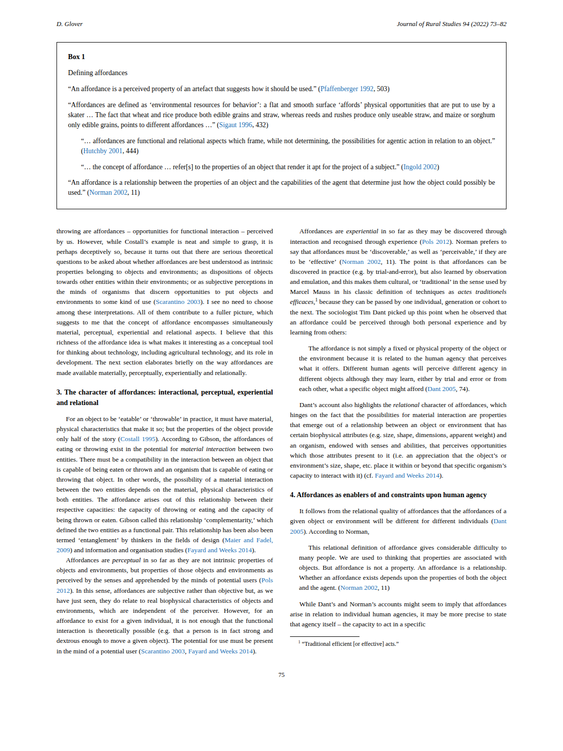D. Glover Journal of Rural Studies 94 (2022) 73–82
Box 1
Defining affordances
“An affordance is a perceived property of an artefact that suggests how it should be used.” (Pfaffenberger 1992, 503)
“Affordances are defined as ‘environmental resources for behavior’: a flat and smooth surface ‘affords’ physical opportunities that are put to use by a skater … The fact that wheat and rice produce both edible grains and straw, whereas reeds and rushes produce only useable straw, and maize or sorghum only edible grains, points to different affordances …” (Sigaut 1996, 432)
“… affordances are functional and relational aspects which frame, while not determining, the possibilities for agentic action in relation to an object.” (Hutchby 2001, 444)
“… the concept of affordance … refer[s] to the properties of an object that render it apt for the project of a subject.” (Ingold 2002)
“An affordance is a relationship between the properties of an object and the capabilities of the agent that determine just how the object could possibly be used.” (Norman 2002, 11)
throwing are affordances – opportunities for functional interaction – perceived by us. However, while Costall’s example is neat and simple to grasp, it is perhaps deceptively so, because it turns out that there are serious theoretical questions to be asked about whether affordances are best understood as intrinsic properties belonging to objects and environments; as dispositions of objects towards other entities within their environments; or as subjective perceptions in the minds of organisms that discern opportunities to put objects and environments to some kind of use (Scarantino 2003). I see no need to choose among these interpretations. All of them contribute to a fuller picture, which suggests to me that the concept of affordance encompasses simultaneously material, perceptual, experiential and relational aspects. I believe that this richness of the affordance idea is what makes it interesting as a conceptual tool for thinking about technology, including agricultural technology, and its role in development. The next section elaborates briefly on the way affordances are made available materially, perceptually, experientially and relationally.
3. The character of affordances: interactional, perceptual, experiential and relational
For an object to be ‘eatable’ or ‘throwable’ in practice, it must have material, physical characteristics that make it so; but the properties of the object provide only half of the story (Costall 1995). According to Gibson, the affordances of eating or throwing exist in the potential for material interaction between two entities. There must be a compatibility in the interaction between an object that is capable of being eaten or thrown and an organism that is capable of eating or throwing that object. In other words, the possibility of a material interaction between the two entities depends on the material, physical characteristics of both entities. The affordance arises out of this relationship between their respective capacities: the capacity of throwing or eating and the capacity of being thrown or eaten. Gibson called this relationship ‘complementarity,’ which defined the two entities as a functional pair. This relationship has been also been termed ‘entanglement’ by thinkers in the fields of design (Maier and Fadel, 2009) and information and organisation studies (Fayard and Weeks 2014).
Affordances are perceptual in so far as they are not intrinsic properties of objects and environments, but properties of those objects and environments as perceived by the senses and apprehended by the minds of potential users (Pols 2012). In this sense, affordances are subjective rather than objective but, as we have just seen, they do relate to real biophysical characteristics of objects and environments, which are independent of the perceiver. However, for an affordance to exist for a given individual, it is not enough that the functional interaction is theoretically possible (e.g. that a person is in fact strong and dextrous enough to move a given object). The potential for use must be present in the mind of a potential user (Scarantino 2003, Fayard and Weeks 2014).
Affordances are experiential in so far as they may be discovered through interaction and recognised through experience (Pols 2012). Norman prefers to say that affordances must be ‘discoverable,’ as well as ‘perceivable,’ if they are to be ‘effective’ (Norman 2002, 11). The point is that affordances can be discovered in practice (e.g. by trial-and-error), but also learned by observation and emulation, and this makes them cultural, or ‘traditional’ in the sense used by Marcel Mauss in his classic definition of techniques as actes traditionels efficaces,1 because they can be passed by one individual, generation or cohort to the next. The sociologist Tim Dant picked up this point when he observed that an affordance could be perceived through both personal experience and by learning from others:
The affordance is not simply a fixed or physical property of the object or the environment because it is related to the human agency that perceives what it offers. Different human agents will perceive different agency in different objects although they may learn, either by trial and error or from each other, what a specific object might afford (Dant 2005, 74).
Dant’s account also highlights the relational character of affordances, which hinges on the fact that the possibilities for material interaction are properties that emerge out of a relationship between an object or environment that has certain biophysical attributes (e.g. size, shape, dimensions, apparent weight) and an organism, endowed with senses and abilities, that perceives opportunities which those attributes present to it (i.e. an appreciation that the object’s or environment’s size, shape, etc. place it within or beyond that specific organism’s capacity to interact with it) (cf. Fayard and Weeks 2014).
4. Affordances as enablers of and constraints upon human agency
It follows from the relational quality of affordances that the affordances of a given object or environment will be different for different individuals (Dant 2005). According to Norman,
This relational definition of affordance gives considerable difficulty to many people. We are used to thinking that properties are associated with objects. But affordance is not a property. An affordance is a relationship. Whether an affordance exists depends upon the properties of both the object and the agent. (Norman 2002, 11)
While Dant’s and Norman’s accounts might seem to imply that affordances arise in relation to individual human agencies, it may be more precise to state that agency itself – the capacity to act in a specific
1 “Traditional efficient [or effective] acts.”
75